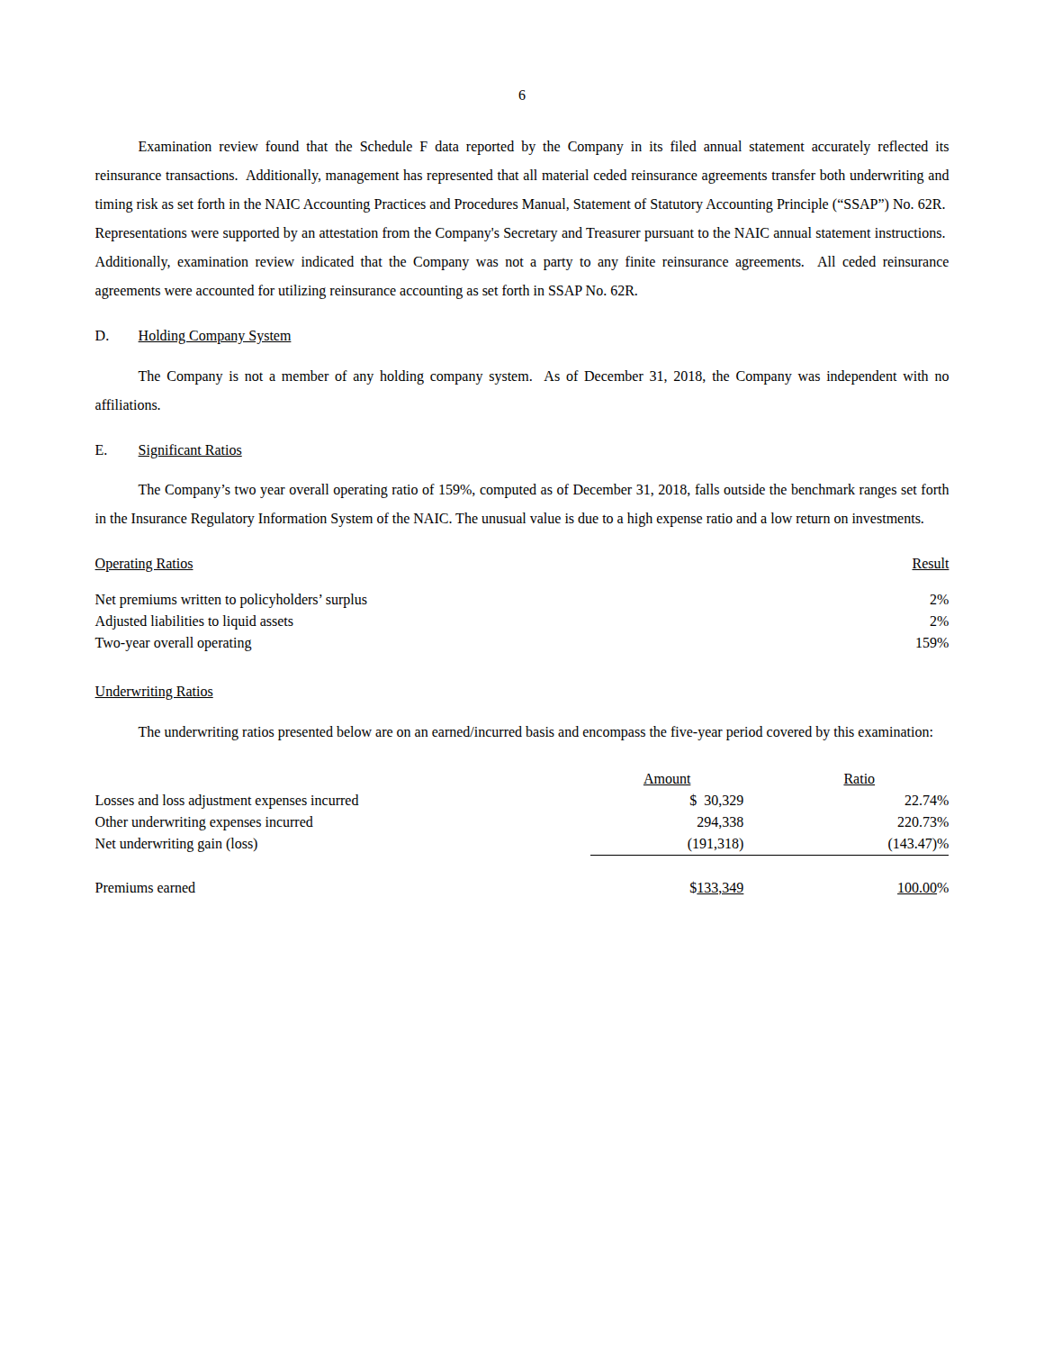6
Examination review found that the Schedule F data reported by the Company in its filed annual statement accurately reflected its reinsurance transactions. Additionally, management has represented that all material ceded reinsurance agreements transfer both underwriting and timing risk as set forth in the NAIC Accounting Practices and Procedures Manual, Statement of Statutory Accounting Principle (“SSAP”) No. 62R. Representations were supported by an attestation from the Company's Secretary and Treasurer pursuant to the NAIC annual statement instructions. Additionally, examination review indicated that the Company was not a party to any finite reinsurance agreements. All ceded reinsurance agreements were accounted for utilizing reinsurance accounting as set forth in SSAP No. 62R.
D. Holding Company System
The Company is not a member of any holding company system. As of December 31, 2018, the Company was independent with no affiliations.
E. Significant Ratios
The Company’s two year overall operating ratio of 159%, computed as of December 31, 2018, falls outside the benchmark ranges set forth in the Insurance Regulatory Information System of the NAIC. The unusual value is due to a high expense ratio and a low return on investments.
Operating Ratios Result
| Net premiums written to policyholders’ surplus | 2% |
| Adjusted liabilities to liquid assets | 2% |
| Two-year overall operating | 159% |
Underwriting Ratios
The underwriting ratios presented below are on an earned/incurred basis and encompass the five-year period covered by this examination:
| | Amount | Ratio |
| Losses and loss adjustment expenses incurred | $ 30,329 | 22.74% |
| Other underwriting expenses incurred | 294,338 | 220.73% |
| Net underwriting gain (loss) | (191,318) | (143.47)% |
| Premiums earned | $ 133,349 | 100.00 % |